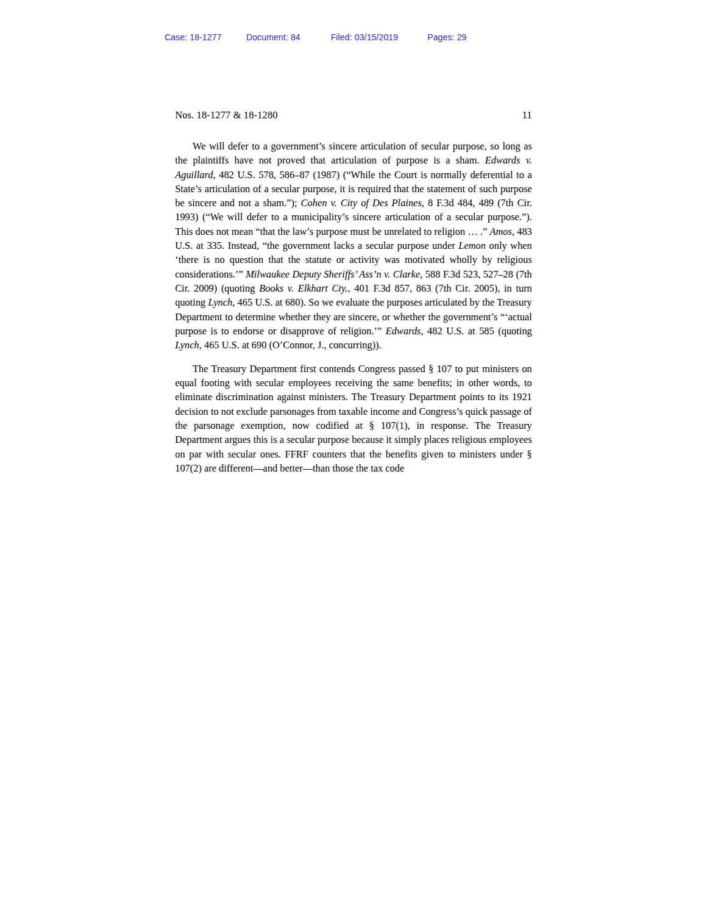Case: 18-1277 Document: 84 Filed: 03/15/2019 Pages: 29
Nos. 18-1277 & 18-1280
11
We will defer to a government’s sincere articulation of secular purpose, so long as the plaintiffs have not proved that articulation of purpose is a sham. Edwards v. Aguillard, 482 U.S. 578, 586–87 (1987) (“While the Court is normally deferential to a State’s articulation of a secular purpose, it is required that the statement of such purpose be sincere and not a sham.”); Cohen v. City of Des Plaines, 8 F.3d 484, 489 (7th Cir. 1993) (“We will defer to a municipality’s sincere articulation of a secular purpose.”). This does not mean “that the law’s purpose must be unrelated to religion … .” Amos, 483 U.S. at 335. Instead, “the government lacks a secular purpose under Lemon only when ‘there is no question that the statute or activity was motivated wholly by religious considerations.’” Milwaukee Deputy Sheriffs’ Ass’n v. Clarke, 588 F.3d 523, 527–28 (7th Cir. 2009) (quoting Books v. Elkhart Cty., 401 F.3d 857, 863 (7th Cir. 2005), in turn quoting Lynch, 465 U.S. at 680). So we evaluate the purposes articulated by the Treasury Department to determine whether they are sincere, or whether the government’s “‘actual purpose is to endorse or disapprove of religion.’” Edwards, 482 U.S. at 585 (quoting Lynch, 465 U.S. at 690 (O’Connor, J., concurring)).
The Treasury Department first contends Congress passed § 107 to put ministers on equal footing with secular employees receiving the same benefits; in other words, to eliminate discrimination against ministers. The Treasury Department points to its 1921 decision to not exclude parsonages from taxable income and Congress’s quick passage of the parsonage exemption, now codified at § 107(1), in response. The Treasury Department argues this is a secular purpose because it simply places religious employees on par with secular ones. FFRF counters that the benefits given to ministers under § 107(2) are different—and better—than those the tax code